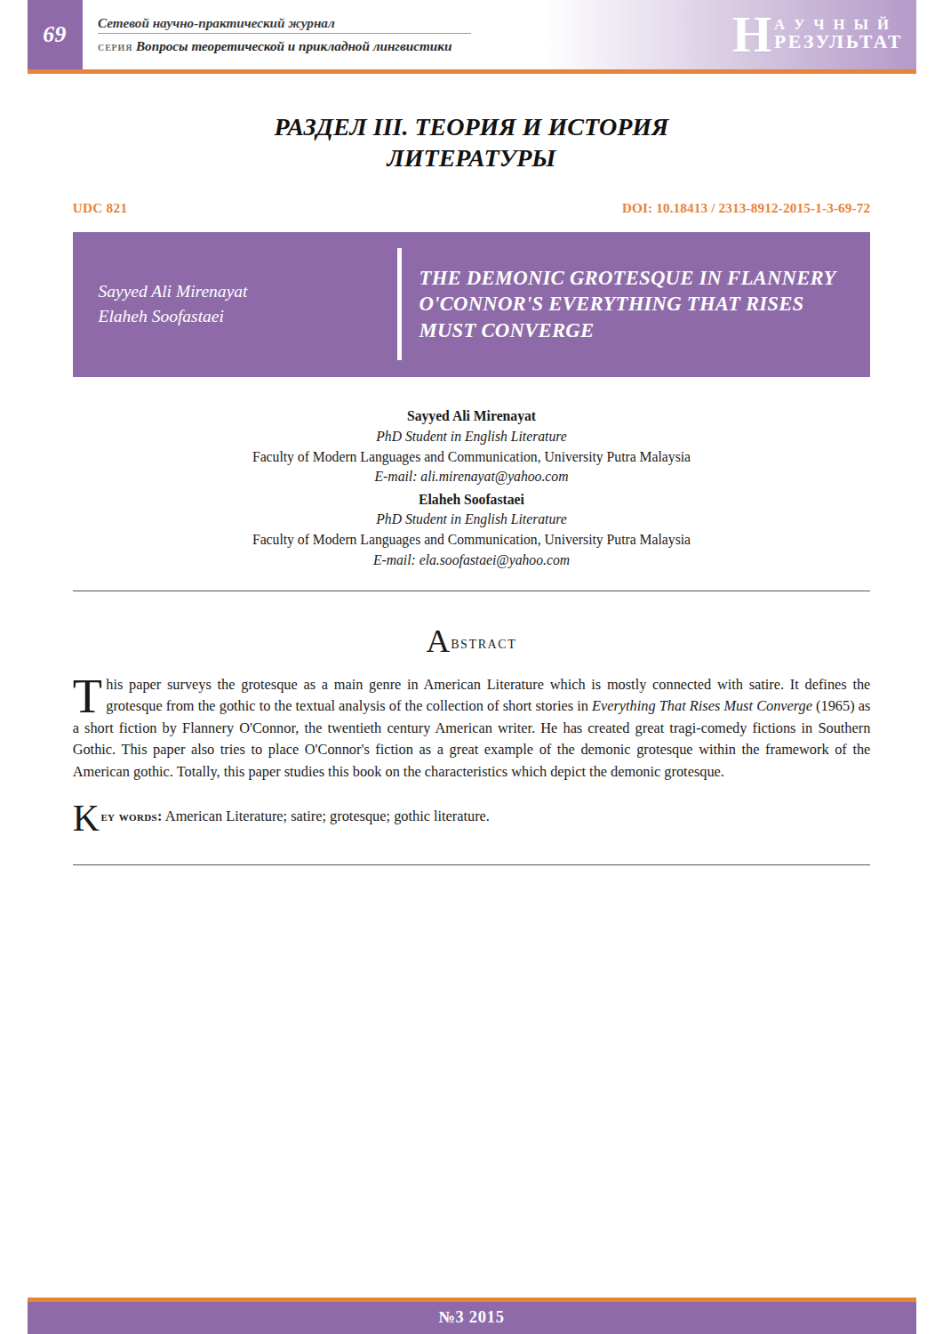69
Сетевой научно-практический журнал
серия Вопросы теоретической и прикладной лингвистики
Н А У Ч Н Ы Й РЕЗУЛЬТАТ
РАЗДЕЛ III. ТЕОРИЯ И ИСТОРИЯ
ЛИТЕРАТУРЫ
UDC 821 DOI: 10.18413 / 2313-8912-2015-1-3-69-72
Sayyed Ali Mirenayat Elaheh Soofastaei
The Demonic Grotesque in Flannery O'Connor's Everything That Rises Must Converge
Sayyed Ali Mirenayat
PhD Student in English Literature
Faculty of Modern Languages and Communication, University Putra Malaysia
E-mail: ali.mirenayat@yahoo.com
Elaheh Soofastaei
PhD Student in English Literature
Faculty of Modern Languages and Communication, University Putra Malaysia
E-mail: ela.soofastaei@yahoo.com
Abstract
This paper surveys the grotesque as a main genre in American Literature which is mostly connected with satire. It defines the grotesque from the gothic to the textual analysis of the collection of short stories in Everything That Rises Must Converge (1965) as a short fiction by Flannery O'Connor, the twentieth century American writer. He has created great tragi-comedy fictions in Southern Gothic. This paper also tries to place O'Connor's fiction as a great example of the demonic grotesque within the framework of the American gothic. Totally, this paper studies this book on the characteristics which depict the demonic grotesque.
Key words: American Literature; satire; grotesque; gothic literature.
№3 2015